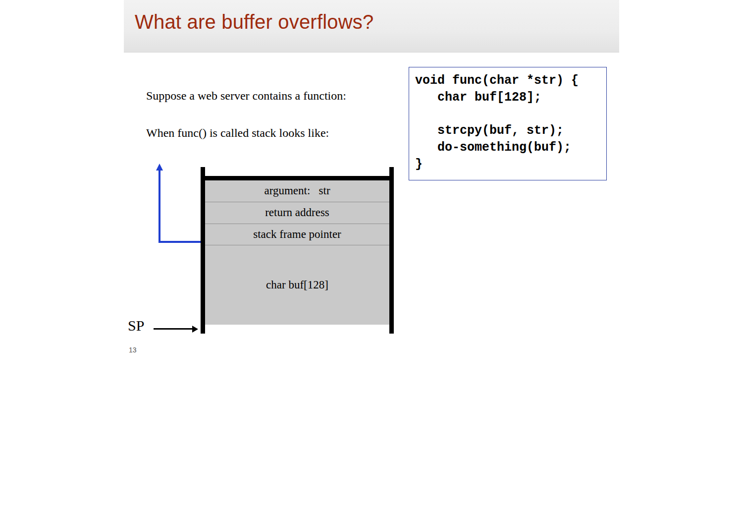What are buffer overflows?
Suppose a web server contains a function:
When func() is called stack looks like:
void func(char *str) {
   char buf[128];

   strcpy(buf, str);
   do-something(buf);
}
argument: str
return address
stack frame pointer
char buf[128]
SP
13